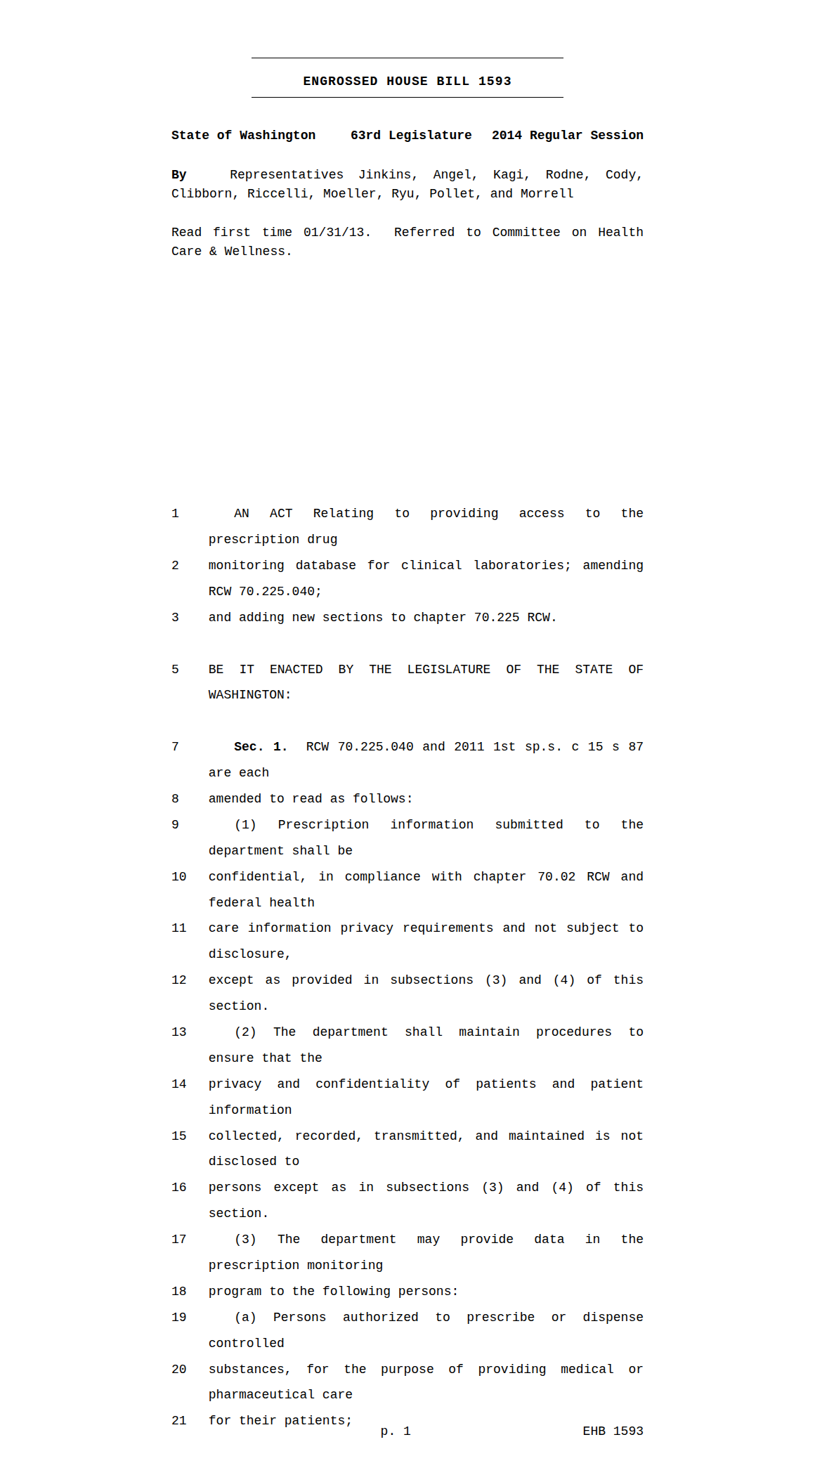ENGROSSED HOUSE BILL 1593
State of Washington 63rd Legislature 2014 Regular Session
By Representatives Jinkins, Angel, Kagi, Rodne, Cody, Clibborn, Riccelli, Moeller, Ryu, Pollet, and Morrell
Read first time 01/31/13. Referred to Committee on Health Care & Wellness.
AN ACT Relating to providing access to the prescription drug
monitoring database for clinical laboratories; amending RCW 70.225.040;
and adding new sections to chapter 70.225 RCW.
BE IT ENACTED BY THE LEGISLATURE OF THE STATE OF WASHINGTON:
Sec. 1. RCW 70.225.040 and 2011 1st sp.s. c 15 s 87 are each
amended to read as follows:
(1) Prescription information submitted to the department shall be
confidential, in compliance with chapter 70.02 RCW and federal health
care information privacy requirements and not subject to disclosure,
except as provided in subsections (3) and (4) of this section.
(2) The department shall maintain procedures to ensure that the
privacy and confidentiality of patients and patient information
collected, recorded, transmitted, and maintained is not disclosed to
persons except as in subsections (3) and (4) of this section.
(3) The department may provide data in the prescription monitoring
program to the following persons:
(a) Persons authorized to prescribe or dispense controlled
substances, for the purpose of providing medical or pharmaceutical care
for their patients;
p. 1 EHB 1593